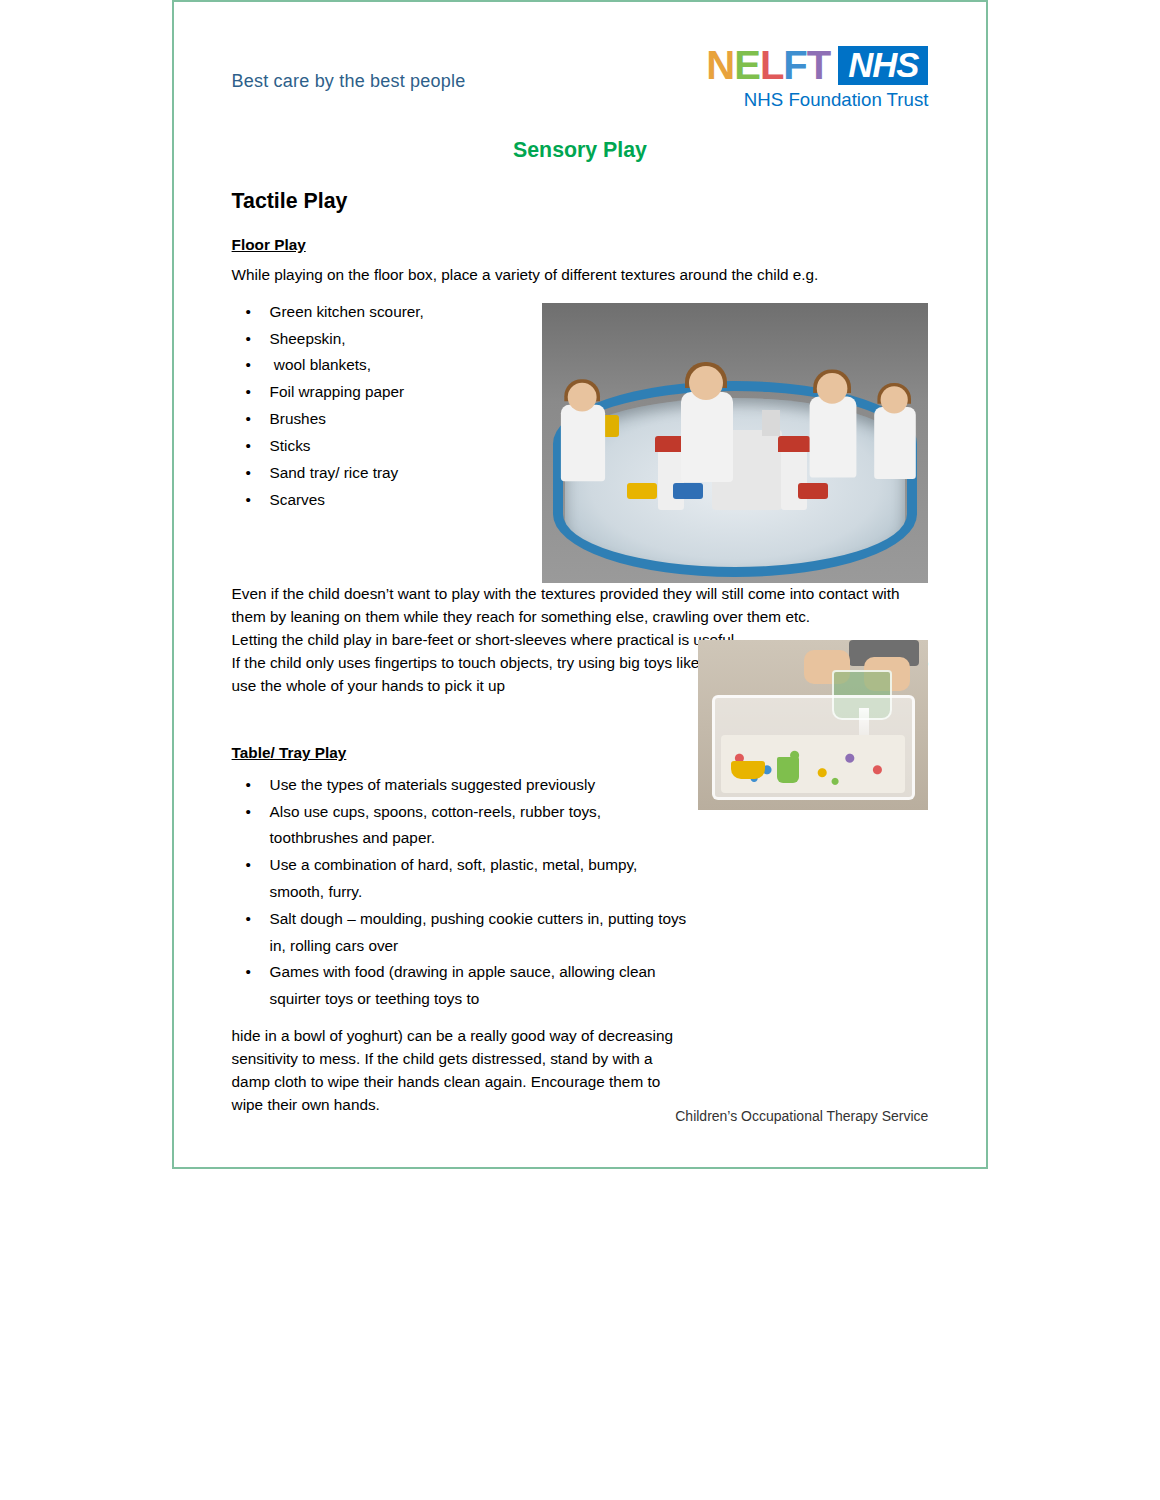Best care by the best people
NELFT NHS
NHS Foundation Trust
Sensory Play
Tactile Play
Floor Play
While playing on the floor box, place a variety of different textures around the child e.g.
Green kitchen scourer,
Sheepskin,
wool blankets,
Foil wrapping paper
Brushes
Sticks
Sand tray/ rice tray
Scarves
Even if the child doesn’t want to play with the textures provided they will still come into contact with them by leaning on them while they reach for something else, crawling over them etc.
Letting the child play in bare-feet or short-sleeves where practical is useful.
If the child only uses fingertips to touch objects, try using big toys like a child’s basketball – you have to use the whole of your hands to pick it up
Table/ Tray Play
Use the types of materials suggested previously
Also use cups, spoons, cotton-reels, rubber toys, toothbrushes and paper.
Use a combination of hard, soft, plastic, metal, bumpy, smooth, furry.
Salt dough – moulding, pushing cookie cutters in, putting toys in, rolling cars over
Games with food (drawing in apple sauce, allowing clean squirter toys or teething toys to
hide in a bowl of yoghurt) can be a really good way of decreasing sensitivity to mess. If the child gets distressed, stand by with a damp cloth to wipe their hands clean again. Encourage them to wipe their own hands.
Children’s Occupational Therapy Service